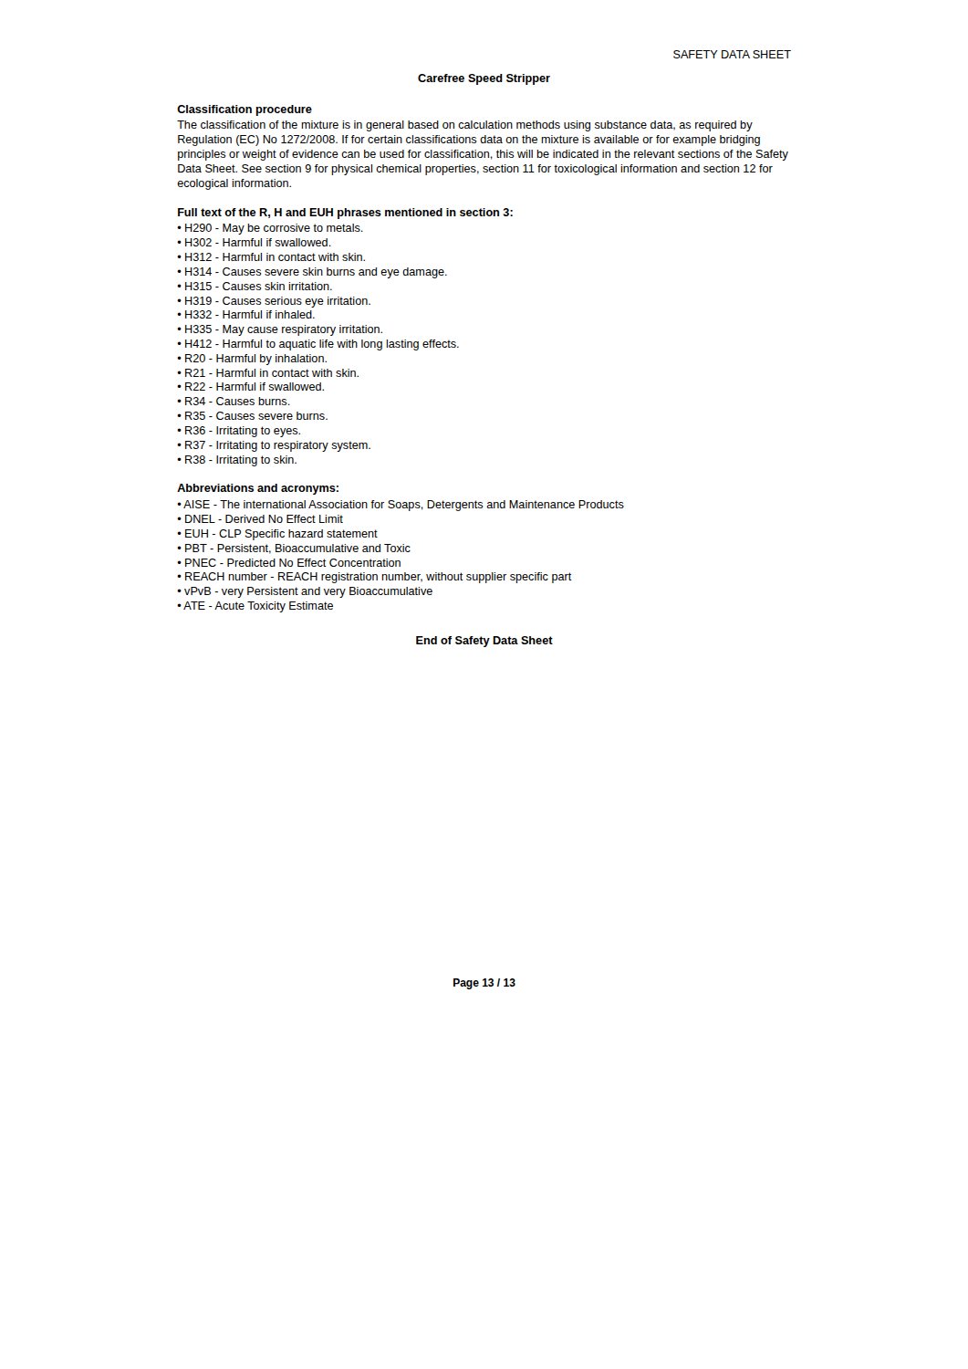SAFETY DATA SHEET
Carefree Speed Stripper
Classification procedure
The classification of the mixture is in general based on calculation methods using substance data, as required by Regulation (EC) No 1272/2008. If for certain classifications data on the mixture is available or for example bridging principles or weight of evidence can be used for classification, this will be indicated in the relevant sections of the Safety Data Sheet. See section 9 for physical chemical properties, section 11 for toxicological information and section 12 for ecological information.
Full text of the R, H and EUH phrases mentioned in section 3:
• H290 - May be corrosive to metals.
• H302 - Harmful if swallowed.
• H312 - Harmful in contact with skin.
• H314 - Causes severe skin burns and eye damage.
• H315 - Causes skin irritation.
• H319 - Causes serious eye irritation.
• H332 - Harmful if inhaled.
• H335 - May cause respiratory irritation.
• H412 - Harmful to aquatic life with long lasting effects.
• R20 - Harmful by inhalation.
• R21 - Harmful in contact with skin.
• R22 - Harmful if swallowed.
• R34 - Causes burns.
• R35 - Causes severe burns.
• R36 - Irritating to eyes.
• R37 - Irritating to respiratory system.
• R38 - Irritating to skin.
Abbreviations and acronyms:
• AISE - The international Association for Soaps, Detergents and Maintenance Products
• DNEL - Derived No Effect Limit
• EUH - CLP Specific hazard statement
• PBT - Persistent, Bioaccumulative and Toxic
• PNEC - Predicted No Effect Concentration
• REACH number - REACH registration number, without supplier specific part
• vPvB - very Persistent and very Bioaccumulative
• ATE - Acute Toxicity Estimate
End of Safety Data Sheet
Page 13 / 13